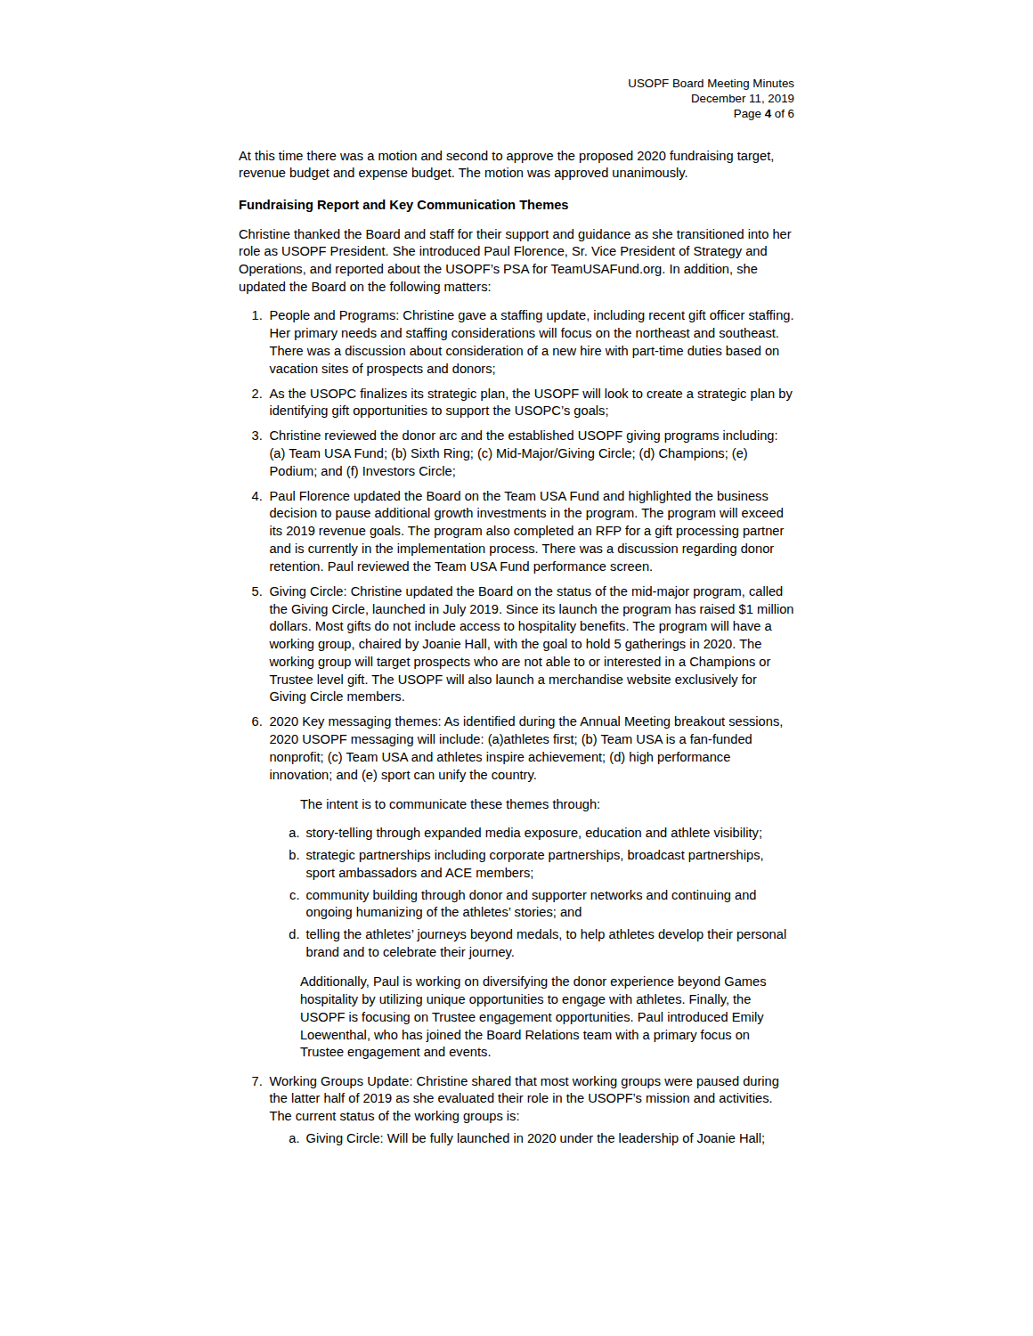USOPF Board Meeting Minutes
December 11, 2019
Page 4 of 6
At this time there was a motion and second to approve the proposed 2020 fundraising target, revenue budget and expense budget. The motion was approved unanimously.
Fundraising Report and Key Communication Themes
Christine thanked the Board and staff for their support and guidance as she transitioned into her role as USOPF President. She introduced Paul Florence, Sr. Vice President of Strategy and Operations, and reported about the USOPF’s PSA for TeamUSAFund.org. In addition, she updated the Board on the following matters:
People and Programs: Christine gave a staffing update, including recent gift officer staffing. Her primary needs and staffing considerations will focus on the northeast and southeast. There was a discussion about consideration of a new hire with part-time duties based on vacation sites of prospects and donors;
As the USOPC finalizes its strategic plan, the USOPF will look to create a strategic plan by identifying gift opportunities to support the USOPC’s goals;
Christine reviewed the donor arc and the established USOPF giving programs including: (a) Team USA Fund; (b) Sixth Ring; (c) Mid-Major/Giving Circle; (d) Champions; (e) Podium; and (f) Investors Circle;
Paul Florence updated the Board on the Team USA Fund and highlighted the business decision to pause additional growth investments in the program. The program will exceed its 2019 revenue goals. The program also completed an RFP for a gift processing partner and is currently in the implementation process. There was a discussion regarding donor retention. Paul reviewed the Team USA Fund performance screen.
Giving Circle: Christine updated the Board on the status of the mid-major program, called the Giving Circle, launched in July 2019. Since its launch the program has raised $1 million dollars. Most gifts do not include access to hospitality benefits. The program will have a working group, chaired by Joanie Hall, with the goal to hold 5 gatherings in 2020. The working group will target prospects who are not able to or interested in a Champions or Trustee level gift. The USOPF will also launch a merchandise website exclusively for Giving Circle members.
2020 Key messaging themes: As identified during the Annual Meeting breakout sessions, 2020 USOPF messaging will include: (a)athletes first; (b) Team USA is a fan-funded nonprofit; (c) Team USA and athletes inspire achievement; (d) high performance innovation; and (e) sport can unify the country.
The intent is to communicate these themes through:
story-telling through expanded media exposure, education and athlete visibility;
strategic partnerships including corporate partnerships, broadcast partnerships, sport ambassadors and ACE members;
community building through donor and supporter networks and continuing and ongoing humanizing of the athletes’ stories; and
telling the athletes’ journeys beyond medals, to help athletes develop their personal brand and to celebrate their journey.
Additionally, Paul is working on diversifying the donor experience beyond Games hospitality by utilizing unique opportunities to engage with athletes. Finally, the USOPF is focusing on Trustee engagement opportunities. Paul introduced Emily Loewenthal, who has joined the Board Relations team with a primary focus on Trustee engagement and events.
Working Groups Update: Christine shared that most working groups were paused during the latter half of 2019 as she evaluated their role in the USOPF’s mission and activities. The current status of the working groups is:
Giving Circle: Will be fully launched in 2020 under the leadership of Joanie Hall;